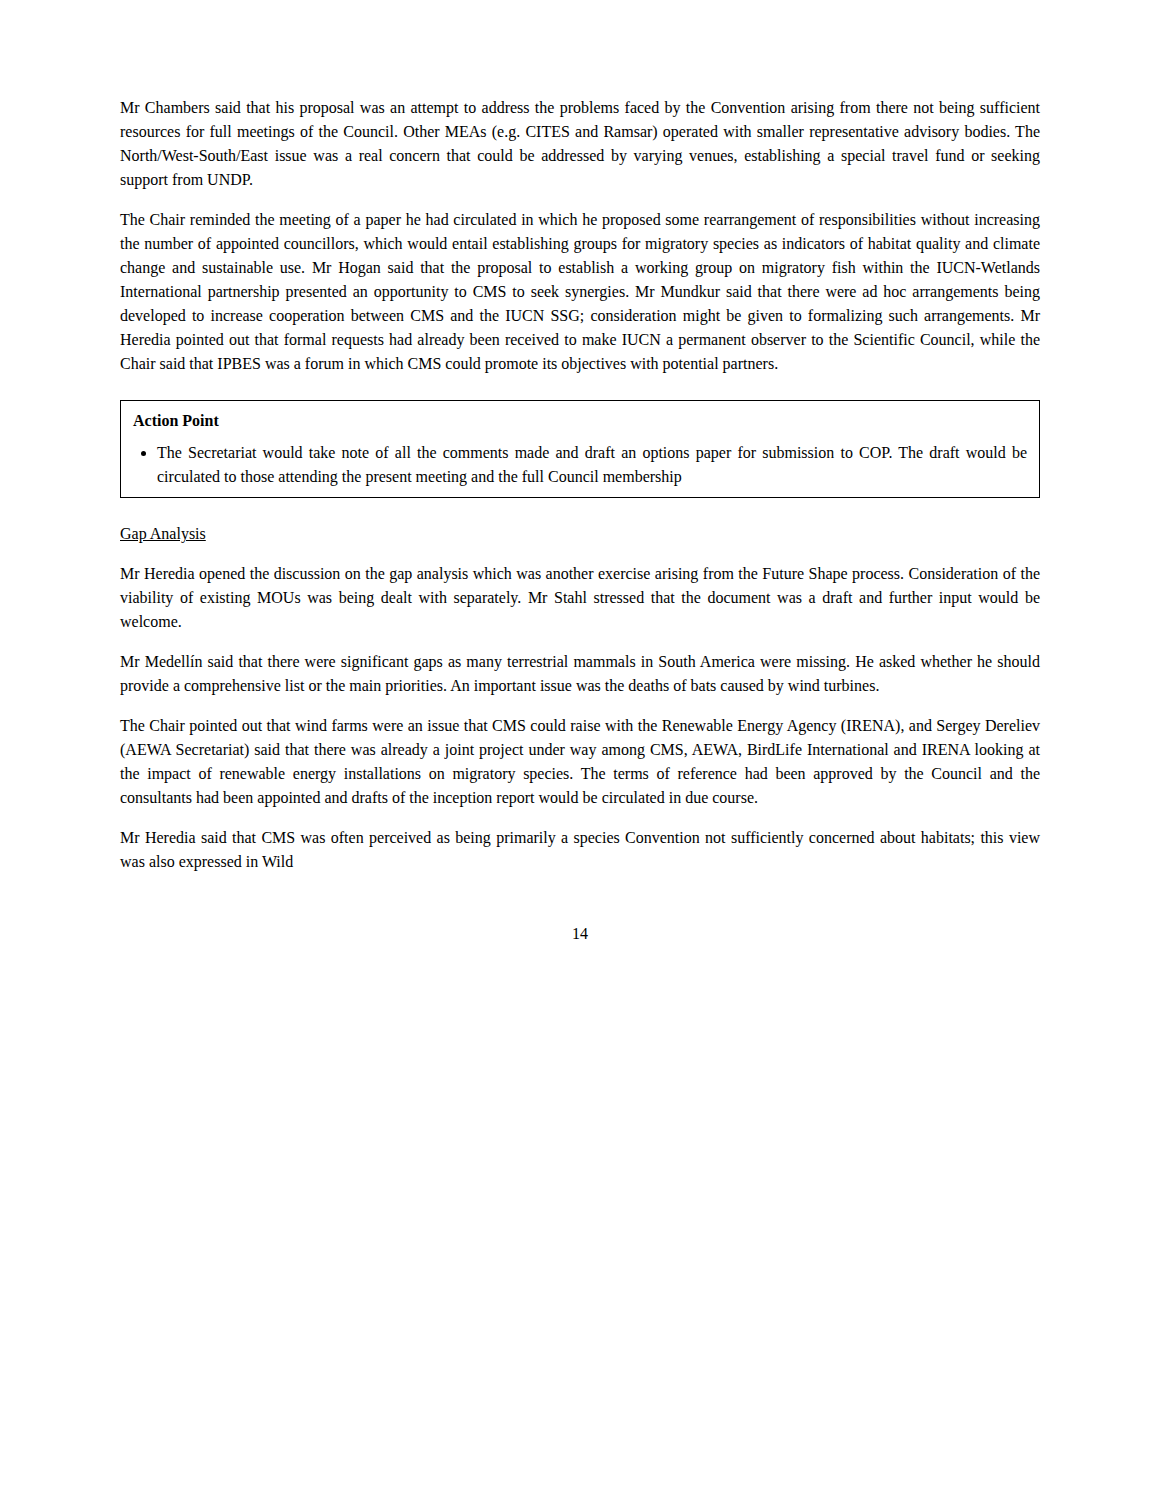Mr Chambers said that his proposal was an attempt to address the problems faced by the Convention arising from there not being sufficient resources for full meetings of the Council. Other MEAs (e.g. CITES and Ramsar) operated with smaller representative advisory bodies. The North/West-South/East issue was a real concern that could be addressed by varying venues, establishing a special travel fund or seeking support from UNDP.
The Chair reminded the meeting of a paper he had circulated in which he proposed some rearrangement of responsibilities without increasing the number of appointed councillors, which would entail establishing groups for migratory species as indicators of habitat quality and climate change and sustainable use. Mr Hogan said that the proposal to establish a working group on migratory fish within the IUCN-Wetlands International partnership presented an opportunity to CMS to seek synergies. Mr Mundkur said that there were ad hoc arrangements being developed to increase cooperation between CMS and the IUCN SSG; consideration might be given to formalizing such arrangements. Mr Heredia pointed out that formal requests had already been received to make IUCN a permanent observer to the Scientific Council, while the Chair said that IPBES was a forum in which CMS could promote its objectives with potential partners.
Action Point
The Secretariat would take note of all the comments made and draft an options paper for submission to COP. The draft would be circulated to those attending the present meeting and the full Council membership
Gap Analysis
Mr Heredia opened the discussion on the gap analysis which was another exercise arising from the Future Shape process. Consideration of the viability of existing MOUs was being dealt with separately. Mr Stahl stressed that the document was a draft and further input would be welcome.
Mr Medellín said that there were significant gaps as many terrestrial mammals in South America were missing. He asked whether he should provide a comprehensive list or the main priorities. An important issue was the deaths of bats caused by wind turbines.
The Chair pointed out that wind farms were an issue that CMS could raise with the Renewable Energy Agency (IRENA), and Sergey Dereliev (AEWA Secretariat) said that there was already a joint project under way among CMS, AEWA, BirdLife International and IRENA looking at the impact of renewable energy installations on migratory species. The terms of reference had been approved by the Council and the consultants had been appointed and drafts of the inception report would be circulated in due course.
Mr Heredia said that CMS was often perceived as being primarily a species Convention not sufficiently concerned about habitats; this view was also expressed in Wild
14